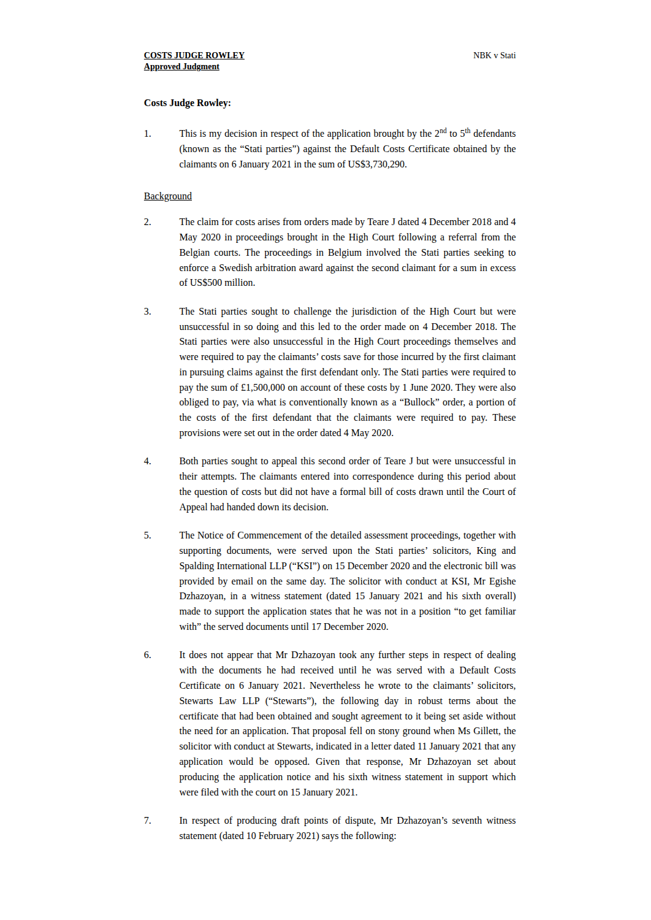COSTS JUDGE ROWLEY
Approved Judgment
NBK v Stati
Costs Judge Rowley:
This is my decision in respect of the application brought by the 2nd to 5th defendants (known as the “Stati parties”) against the Default Costs Certificate obtained by the claimants on 6 January 2021 in the sum of US$3,730,290.
Background
The claim for costs arises from orders made by Teare J dated 4 December 2018 and 4 May 2020 in proceedings brought in the High Court following a referral from the Belgian courts. The proceedings in Belgium involved the Stati parties seeking to enforce a Swedish arbitration award against the second claimant for a sum in excess of US$500 million.
The Stati parties sought to challenge the jurisdiction of the High Court but were unsuccessful in so doing and this led to the order made on 4 December 2018. The Stati parties were also unsuccessful in the High Court proceedings themselves and were required to pay the claimants’ costs save for those incurred by the first claimant in pursuing claims against the first defendant only. The Stati parties were required to pay the sum of £1,500,000 on account of these costs by 1 June 2020. They were also obliged to pay, via what is conventionally known as a “Bullock” order, a portion of the costs of the first defendant that the claimants were required to pay. These provisions were set out in the order dated 4 May 2020.
Both parties sought to appeal this second order of Teare J but were unsuccessful in their attempts. The claimants entered into correspondence during this period about the question of costs but did not have a formal bill of costs drawn until the Court of Appeal had handed down its decision.
The Notice of Commencement of the detailed assessment proceedings, together with supporting documents, were served upon the Stati parties’ solicitors, King and Spalding International LLP (“KSI”) on 15 December 2020 and the electronic bill was provided by email on the same day. The solicitor with conduct at KSI, Mr Egishe Dzhazoyan, in a witness statement (dated 15 January 2021 and his sixth overall) made to support the application states that he was not in a position “to get familiar with” the served documents until 17 December 2020.
It does not appear that Mr Dzhazoyan took any further steps in respect of dealing with the documents he had received until he was served with a Default Costs Certificate on 6 January 2021. Nevertheless he wrote to the claimants’ solicitors, Stewarts Law LLP (“Stewarts”), the following day in robust terms about the certificate that had been obtained and sought agreement to it being set aside without the need for an application. That proposal fell on stony ground when Ms Gillett, the solicitor with conduct at Stewarts, indicated in a letter dated 11 January 2021 that any application would be opposed. Given that response, Mr Dzhazoyan set about producing the application notice and his sixth witness statement in support which were filed with the court on 15 January 2021.
In respect of producing draft points of dispute, Mr Dzhazoyan’s seventh witness statement (dated 10 February 2021) says the following: